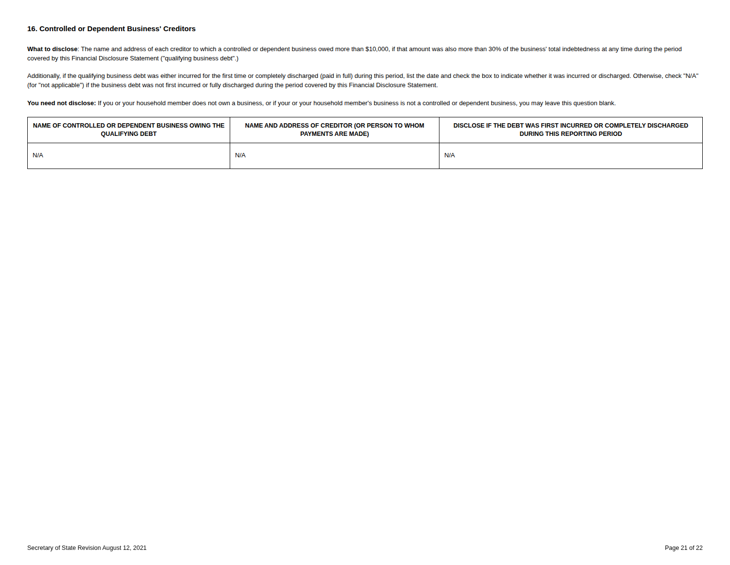16. Controlled or Dependent Business' Creditors
What to disclose: The name and address of each creditor to which a controlled or dependent business owed more than $10,000, if that amount was also more than 30% of the business' total indebtedness at any time during the period covered by this Financial Disclosure Statement ("qualifying business debt".)
Additionally, if the qualifying business debt was either incurred for the first time or completely discharged (paid in full) during this period, list the date and check the box to indicate whether it was incurred or discharged. Otherwise, check "N/A" (for "not applicable") if the business debt was not first incurred or fully discharged during the period covered by this Financial Disclosure Statement.
You need not disclose: If you or your household member does not own a business, or if your or your household member's business is not a controlled or dependent business, you may leave this question blank.
| NAME OF CONTROLLED OR DEPENDENT BUSINESS OWING THE QUALIFYING DEBT | NAME AND ADDRESS OF CREDITOR (OR PERSON TO WHOM PAYMENTS ARE MADE) | DISCLOSE IF THE DEBT WAS FIRST INCURRED OR COMPLETELY DISCHARGED DURING THIS REPORTING PERIOD |
| --- | --- | --- |
| N/A | N/A | N/A |
Secretary of State Revision August 12, 2021 Page 21 of 22